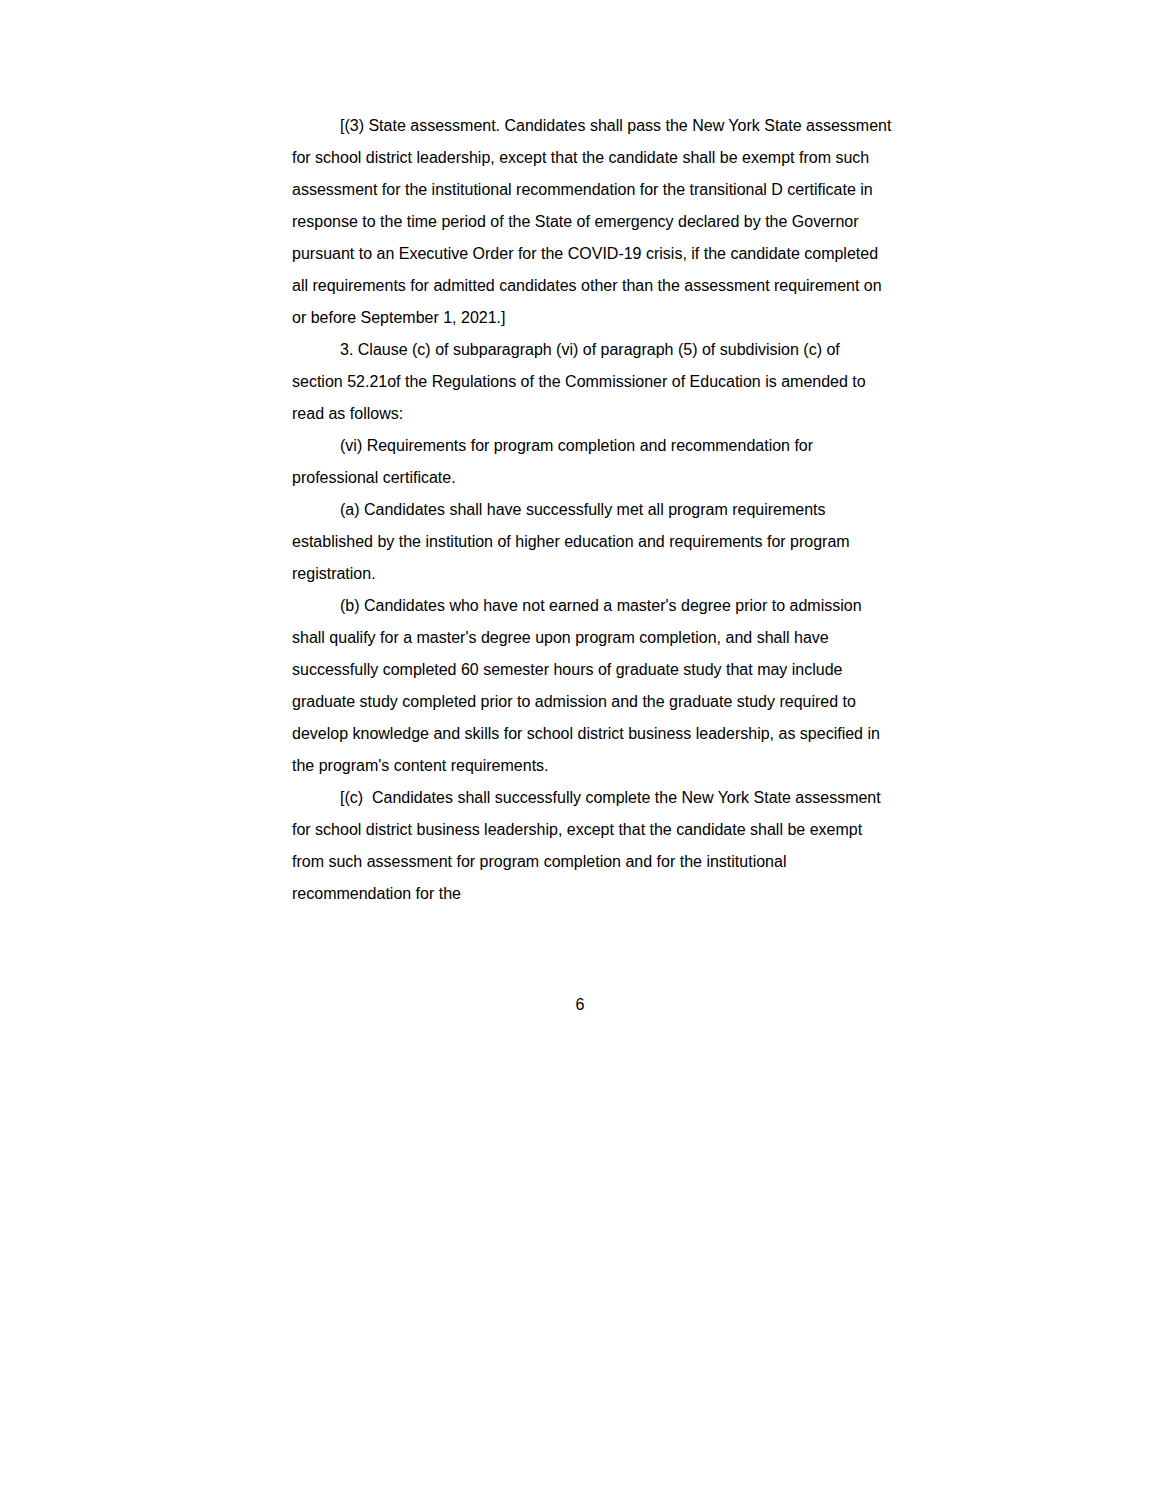[(3) State assessment. Candidates shall pass the New York State assessment for school district leadership, except that the candidate shall be exempt from such assessment for the institutional recommendation for the transitional D certificate in response to the time period of the State of emergency declared by the Governor pursuant to an Executive Order for the COVID-19 crisis, if the candidate completed all requirements for admitted candidates other than the assessment requirement on or before September 1, 2021.]
3. Clause (c) of subparagraph (vi) of paragraph (5) of subdivision (c) of section 52.21of the Regulations of the Commissioner of Education is amended to read as follows:
(vi) Requirements for program completion and recommendation for professional certificate.
(a) Candidates shall have successfully met all program requirements established by the institution of higher education and requirements for program registration.
(b) Candidates who have not earned a master's degree prior to admission shall qualify for a master's degree upon program completion, and shall have successfully completed 60 semester hours of graduate study that may include graduate study completed prior to admission and the graduate study required to develop knowledge and skills for school district business leadership, as specified in the program's content requirements.
[(c) Candidates shall successfully complete the New York State assessment for school district business leadership, except that the candidate shall be exempt from such assessment for program completion and for the institutional recommendation for the
6